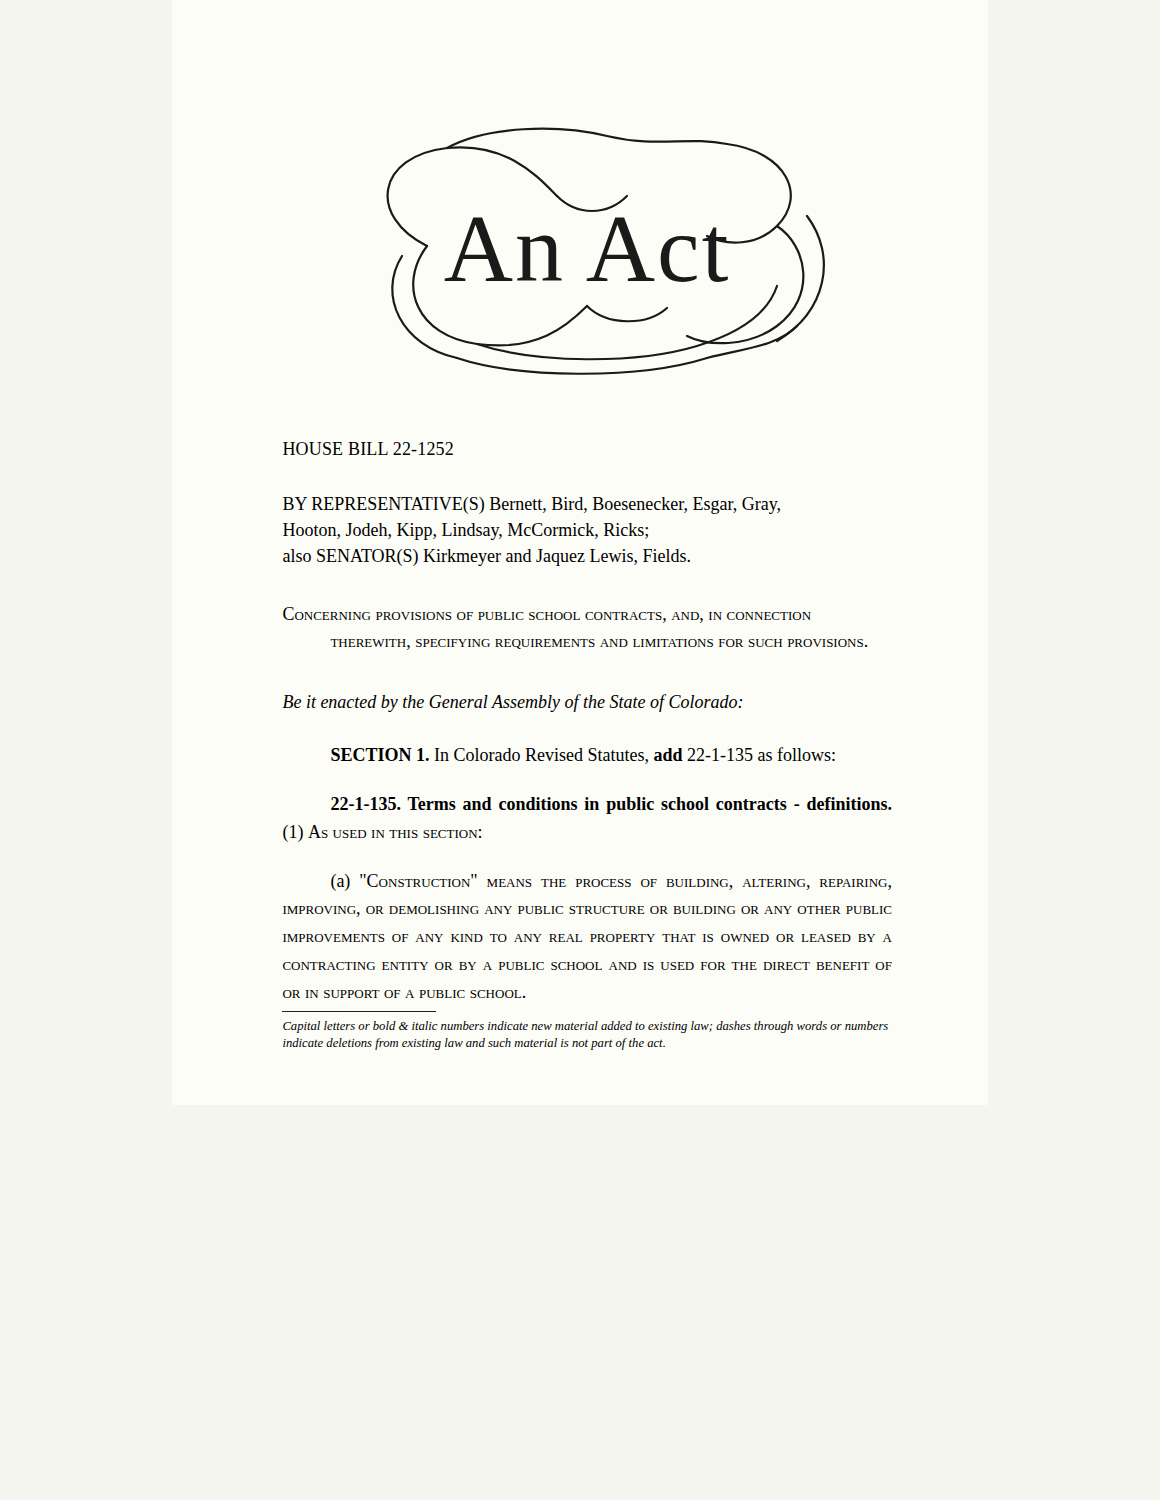An Act
HOUSE BILL 22-1252
BY REPRESENTATIVE(S) Bernett, Bird, Boesenecker, Esgar, Gray,
Hooton, Jodeh, Kipp, Lindsay, McCormick, Ricks;
also SENATOR(S) Kirkmeyer and Jaquez Lewis, Fields.
Concerning provisions of public school contracts, and, in connection therewith, specifying requirements and limitations for such provisions.
Be it enacted by the General Assembly of the State of Colorado:
SECTION 1. In Colorado Revised Statutes, add 22-1-135 as follows:
22-1-135. Terms and conditions in public school contracts - definitions. (1) As used in this section:
(a) "Construction" means the process of building, altering, repairing, improving, or demolishing any public structure or building or any other public improvements of any kind to any real property that is owned or leased by a contracting entity or by a public school and is used for the direct benefit of or in support of a public school.
Capital letters or bold & italic numbers indicate new material added to existing law; dashes through words or numbers indicate deletions from existing law and such material is not part of the act.